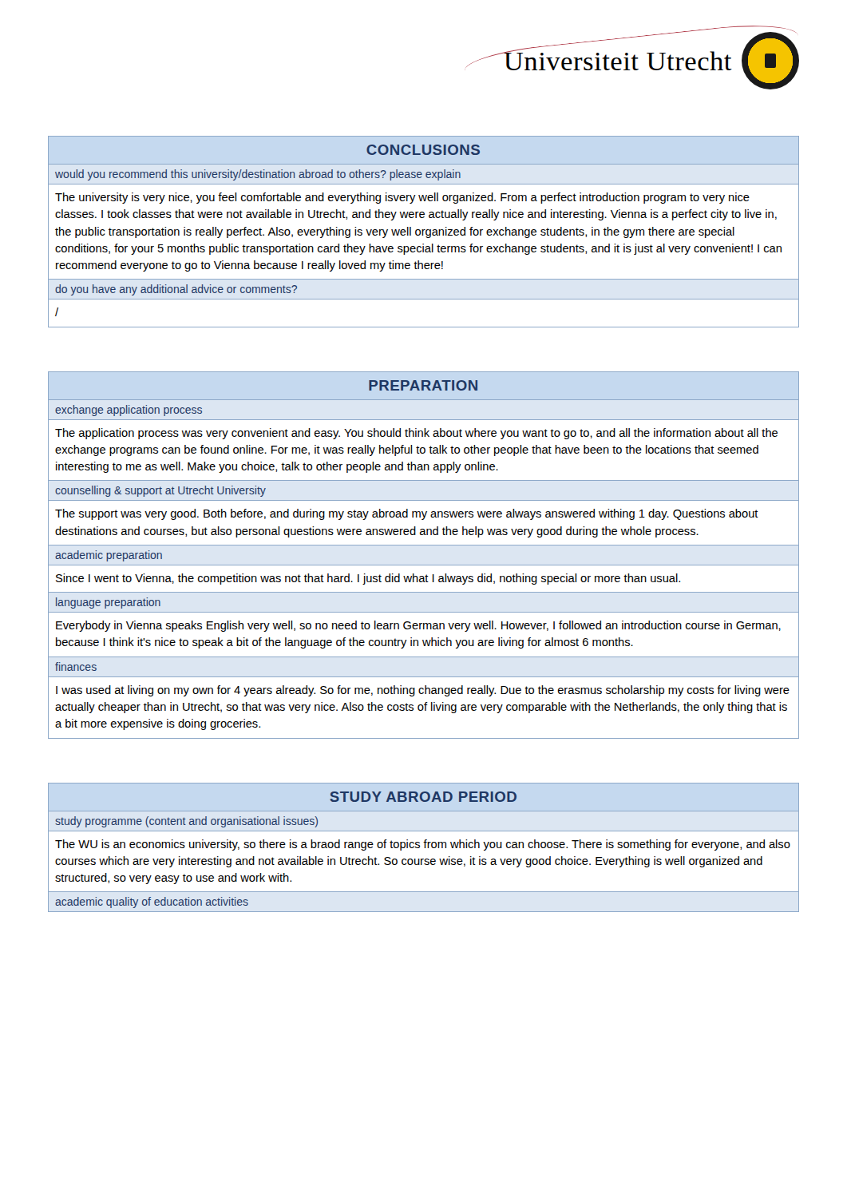Universiteit Utrecht
| CONCLUSIONS |
| --- |
| would you recommend this university/destination abroad to others? please explain |
| The university is very nice, you feel comfortable and everything isvery well organized. From a perfect introduction program to very nice classes. I took classes that were not available in Utrecht, and they were actually really nice and interesting. Vienna is a perfect city to live in, the public transportation is really perfect. Also, everything is very well organized for exchange students, in the gym there are special conditions, for your 5 months public transportation card they have special terms for exchange students, and it is just al very convenient! I can recommend everyone to go to Vienna because I really loved my time there! |
| do you have any additional advice or comments? |
| / |
| PREPARATION |
| --- |
| exchange application process |
| The application process was very convenient and easy. You should think about where you want to go to, and all the information about all the exchange programs can be found online. For me, it was really helpful to talk to other people that have been to the locations that seemed interesting to me as well. Make you choice, talk to other people and than apply online. |
| counselling & support at Utrecht University |
| The support was very good. Both before, and during my stay abroad my answers were always answered withing 1 day. Questions about destinations and courses, but also personal questions were answered and the help was very good during the whole process. |
| academic preparation |
| Since I went to Vienna, the competition was not that hard. I just did what I always did, nothing special or more than usual. |
| language preparation |
| Everybody in Vienna speaks English very well, so no need to learn German very well. However, I followed an introduction course in German, because I think it's nice to speak a bit of the language of the country in which you are living for almost 6 months. |
| finances |
| I was used at living on my own for 4 years already. So for me, nothing changed really. Due to the erasmus scholarship my costs for living were actually cheaper than in Utrecht, so that was very nice. Also the costs of living are very comparable with the Netherlands, the only thing that is a bit more expensive is doing groceries. |
| STUDY ABROAD PERIOD |
| --- |
| study programme (content and organisational issues) |
| The WU is an economics university, so there is a braod range of topics from which you can choose. There is something for everyone, and also courses which are very interesting and not available in Utrecht. So course wise, it is a very good choice. Everything is well organized and structured, so very easy to use and work with. |
| academic quality of education activities |